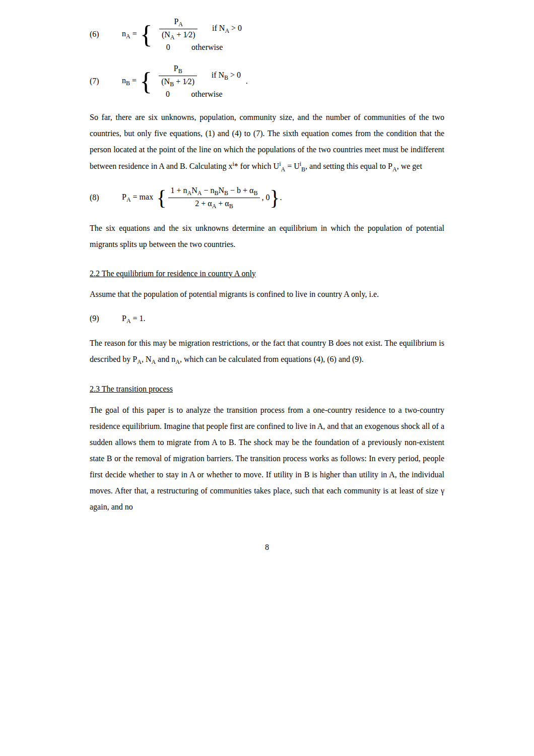(6) nA = { PA (NA + 1⁄2) if NA > 0 0 otherwise
(7) nB = { PB (NB + 1⁄2) if NB > 0 0 otherwise .
So far, there are six unknowns, population, community size, and the number of communities of the two countries, but only five equations, (1) and (4) to (7). The sixth equation comes from the condition that the person located at the point of the line on which the populations of the two countries meet must be indifferent between residence in A and B. Calculating xi* for which UiA = UiB, and setting this equal to PA, we get
(8) PA = max { 1 + nANA − nBNB − b + αB 2 + αA + αB , 0 } .
The six equations and the six unknowns determine an equilibrium in which the population of potential migrants splits up between the two countries.
2.2 The equilibrium for residence in country A only
Assume that the population of potential migrants is confined to live in country A only, i.e.
(9) PA = 1.
The reason for this may be migration restrictions, or the fact that country B does not exist. The equilibrium is described by PA, NA and nA, which can be calculated from equations (4), (6) and (9).
2.3 The transition process
The goal of this paper is to analyze the transition process from a one-country residence to a two-country residence equilibrium. Imagine that people first are confined to live in A, and that an exogenous shock all of a sudden allows them to migrate from A to B. The shock may be the foundation of a previously non-existent state B or the removal of migration barriers. The transition process works as follows: In every period, people first decide whether to stay in A or whether to move. If utility in B is higher than utility in A, the individual moves. After that, a restructuring of communities takes place, such that each community is at least of size γ again, and no
8